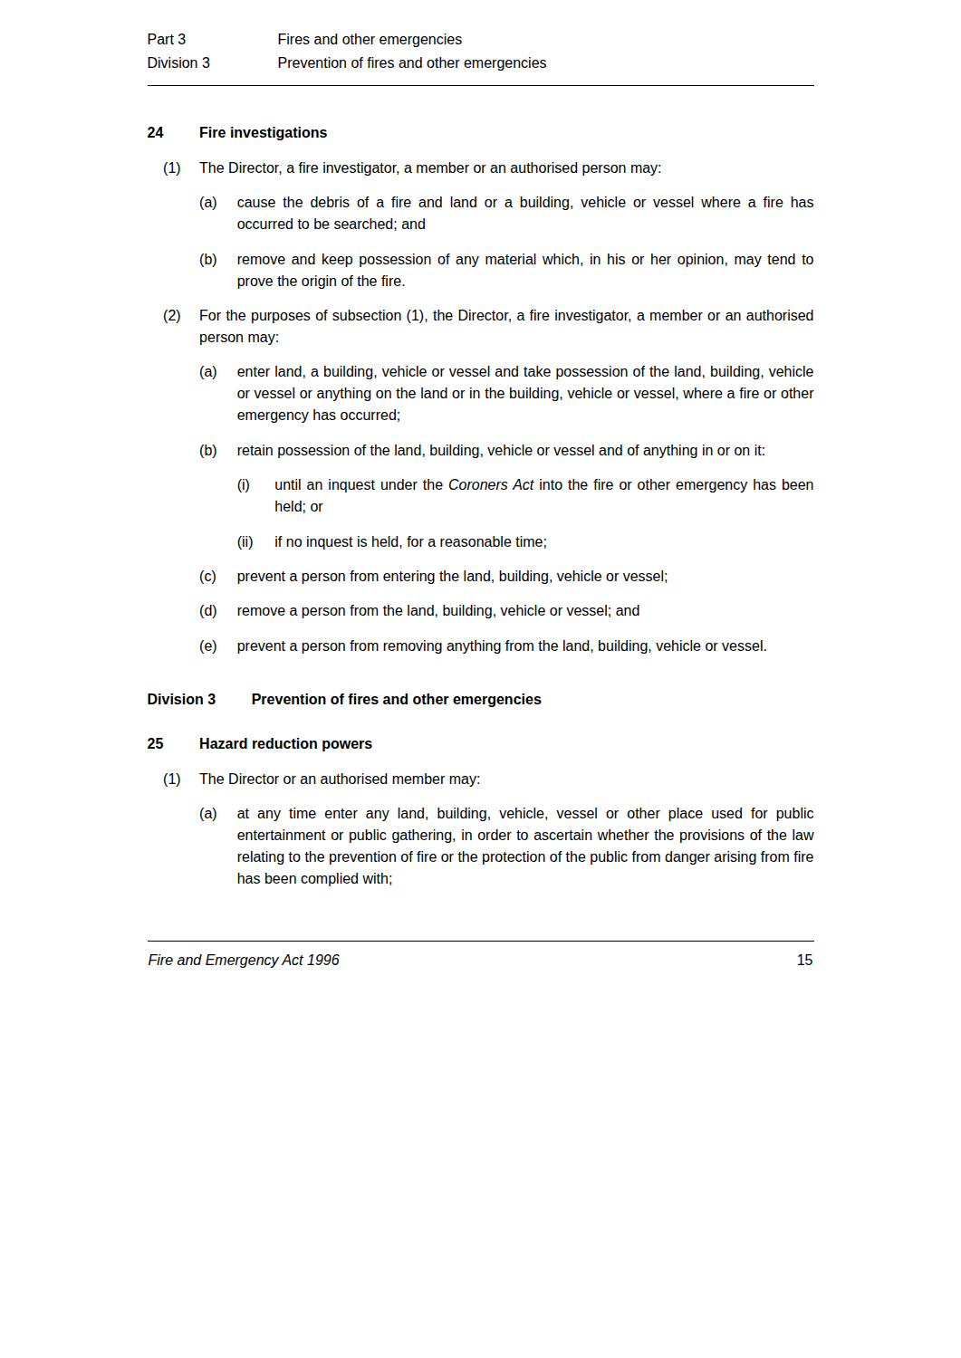| Part 3 | Fires and other emergencies |
| Division 3 | Prevention of fires and other emergencies |
24 Fire investigations
(1)
The Director, a fire investigator, a member or an authorised person may:
(a)
cause the debris of a fire and land or a building, vehicle or vessel where a fire has occurred to be searched; and
(b)
remove and keep possession of any material which, in his or her opinion, may tend to prove the origin of the fire.
(2)
For the purposes of subsection (1), the Director, a fire investigator, a member or an authorised person may:
(a)
enter land, a building, vehicle or vessel and take possession of the land, building, vehicle or vessel or anything on the land or in the building, vehicle or vessel, where a fire or other emergency has occurred;
(b)
retain possession of the land, building, vehicle or vessel and of anything in or on it:
(i)
until an inquest under the Coroners Act into the fire or other emergency has been held; or
(ii)
if no inquest is held, for a reasonable time;
(c)
prevent a person from entering the land, building, vehicle or vessel;
(d)
remove a person from the land, building, vehicle or vessel; and
(e)
prevent a person from removing anything from the land, building, vehicle or vessel.
Division 3 Prevention of fires and other emergencies
25 Hazard reduction powers
(1)
The Director or an authorised member may:
(a)
at any time enter any land, building, vehicle, vessel or other place used for public entertainment or public gathering, in order to ascertain whether the provisions of the law relating to the prevention of fire or the protection of the public from danger arising from fire has been complied with;
| Fire and Emergency Act 1996 | 15 |